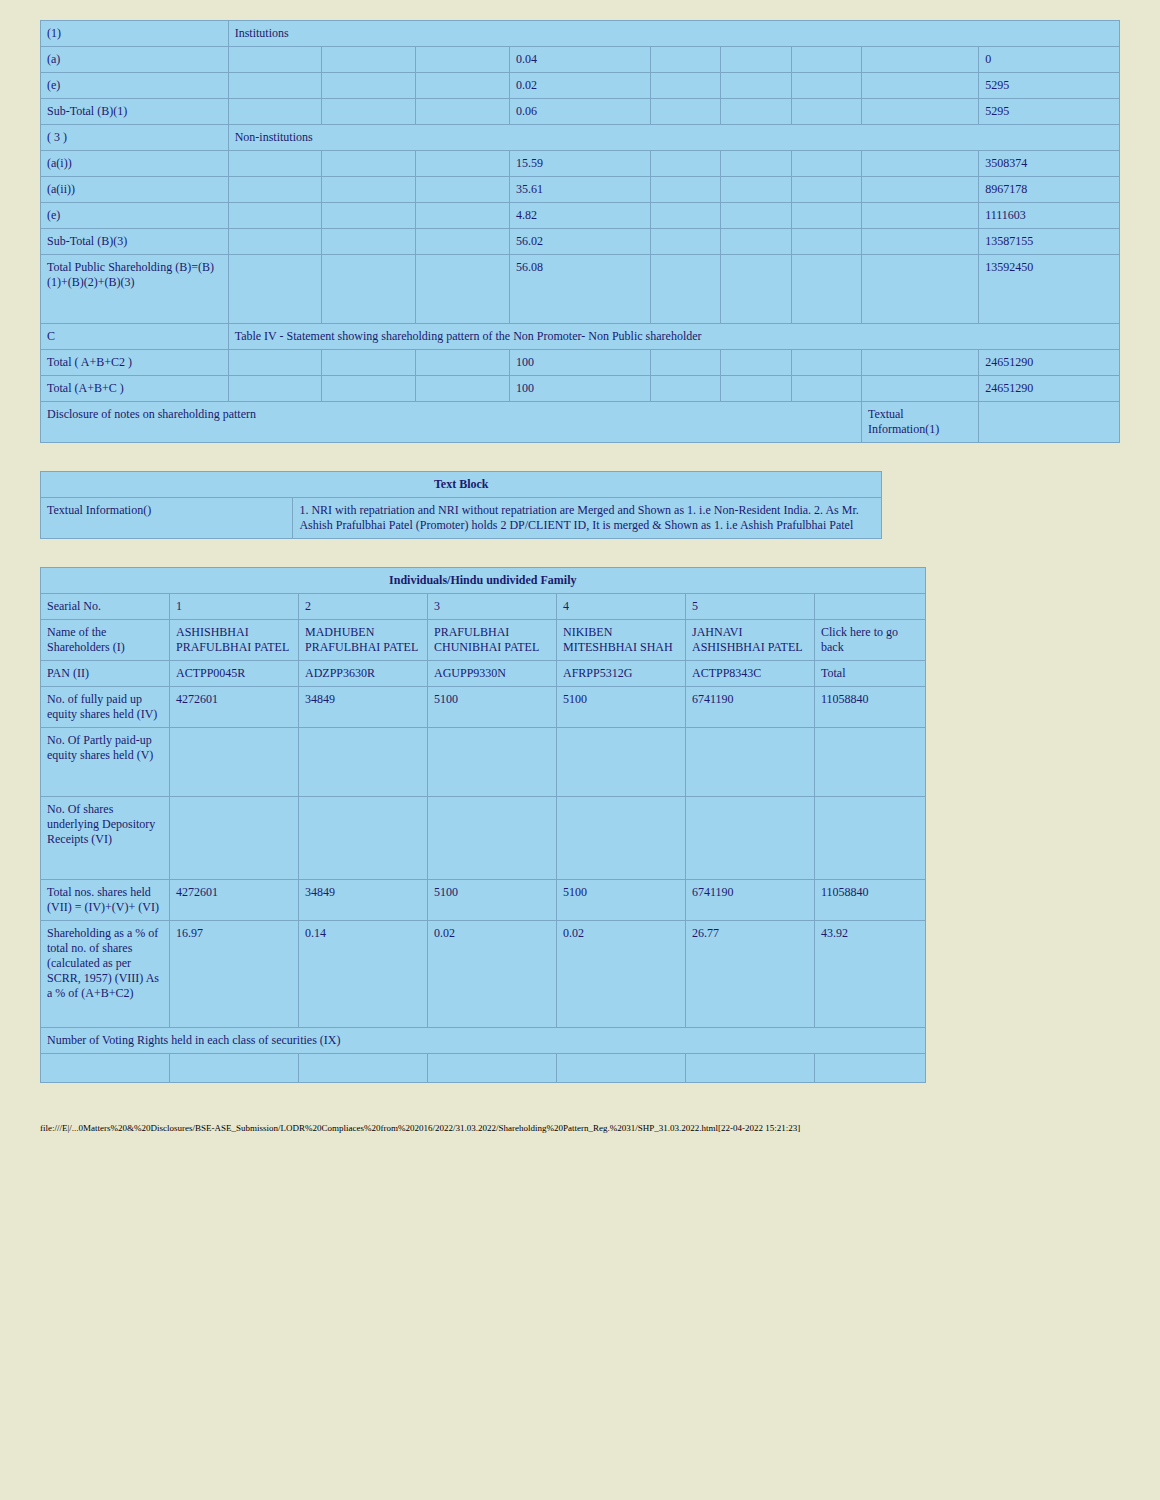| (1) | Institutions |
| (a) | | | | 0.04 | | | | | 0 |
| (e) | | | | 0.02 | | | | | 5295 |
| Sub-Total (B)(1) | | | | 0.06 | | | | | 5295 |
| ( 3 ) | Non-institutions |
| (a(i)) | | | | 15.59 | | | | | 3508374 |
| (a(ii)) | | | | 35.61 | | | | | 8967178 |
| (e) | | | | 4.82 | | | | | 1111603 |
| Sub-Total (B)(3) | | | | 56.02 | | | | | 13587155 |
| Total Public Shareholding (B)=(B)(1)+(B)(2)+(B)(3) | | | | 56.08 | | | | | 13592450 |
| C | Table IV - Statement showing shareholding pattern of the Non Promoter- Non Public shareholder |
| Total ( A+B+C2 ) | | | | 100 | | | | | 24651290 |
| Total (A+B+C ) | | | | 100 | | | | | 24651290 |
| Disclosure of notes on shareholding pattern | Textual Information(1) | |
| Text Block |
| Textual Information() | 1. NRI with repatriation and NRI without repatriation are Merged and Shown as 1. i.e Non-Resident India. 2. As Mr. Ashish Prafulbhai Patel (Promoter) holds 2 DP/CLIENT ID, It is merged & Shown as 1. i.e Ashish Prafulbhai Patel |
| Individuals/Hindu undivided Family |
| Searial No. | 1 | 2 | 3 | 4 | 5 | |
| Name of the Shareholders (I) | ASHISHBHAI PRAFULBHAI PATEL | MADHUBEN PRAFULBHAI PATEL | PRAFULBHAI CHUNIBHAI PATEL | NIKIBEN MITESHBHAI SHAH | JAHNAVI ASHISHBHAI PATEL | Click here to go back |
| PAN (II) | ACTPP0045R | ADZPP3630R | AGUPP9330N | AFRPP5312G | ACTPP8343C | Total |
| No. of fully paid up equity shares held (IV) | 4272601 | 34849 | 5100 | 5100 | 6741190 | 11058840 |
| No. Of Partly paid-up equity shares held (V) | | | | | | |
| No. Of shares underlying Depository Receipts (VI) | | | | | | |
| Total nos. shares held (VII) = (IV)+(V)+ (VI) | 4272601 | 34849 | 5100 | 5100 | 6741190 | 11058840 |
| Shareholding as a % of total no. of shares (calculated as per SCRR, 1957) (VIII) As a % of (A+B+C2) | 16.97 | 0.14 | 0.02 | 0.02 | 26.77 | 43.92 |
| Number of Voting Rights held in each class of securities (IX) |
file:///E|/...0Matters%20&%20Disclosures/BSE-ASE_Submission/LODR%20Compliaces%20from%202016/2022/31.03.2022/Shareholding%20Pattern_Reg.%2031/SHP_31.03.2022.html[22-04-2022 15:21:23]